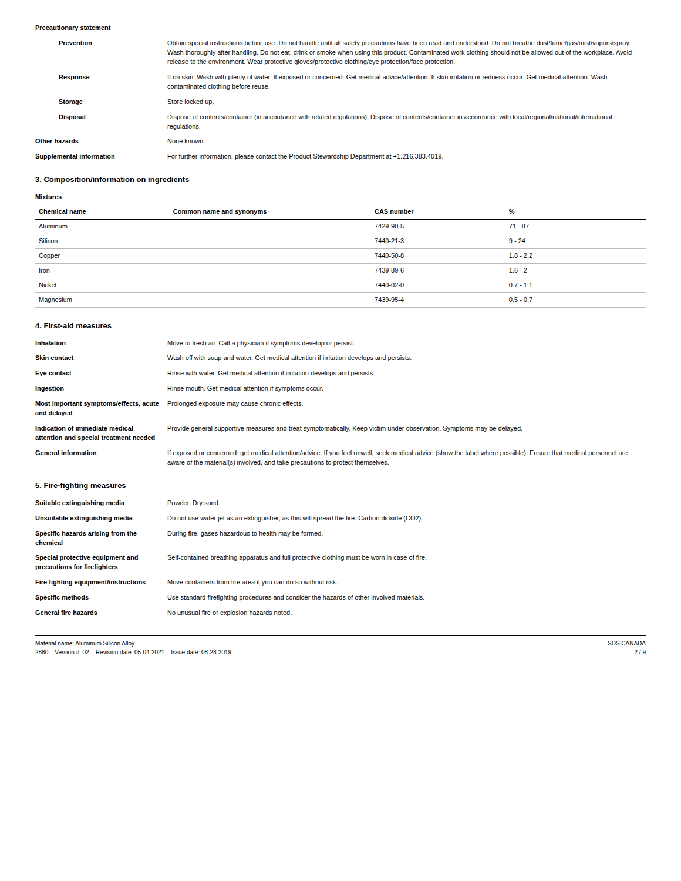Precautionary statement
Prevention
Obtain special instructions before use. Do not handle until all safety precautions have been read and understood. Do not breathe dust/fume/gas/mist/vapors/spray. Wash thoroughly after handling. Do not eat, drink or smoke when using this product. Contaminated work clothing should not be allowed out of the workplace. Avoid release to the environment. Wear protective gloves/protective clothing/eye protection/face protection.
Response
If on skin: Wash with plenty of water. If exposed or concerned: Get medical advice/attention. If skin irritation or redness occur: Get medical attention. Wash contaminated clothing before reuse.
Storage
Store locked up.
Disposal
Dispose of contents/container (in accordance with related regulations). Dispose of contents/container in accordance with local/regional/national/international regulations.
Other hazards
None known.
Supplemental information
For further information, please contact the Product Stewardship Department at +1.216.383.4019.
3. Composition/information on ingredients
Mixtures
| Chemical name | Common name and synonyms | CAS number | % |
| --- | --- | --- | --- |
| Aluminum | | 7429-90-5 | 71 - 87 |
| Silicon | | 7440-21-3 | 9 - 24 |
| Copper | | 7440-50-8 | 1.8 - 2.2 |
| Iron | | 7439-89-6 | 1.6 - 2 |
| Nickel | | 7440-02-0 | 0.7 - 1.1 |
| Magnesium | | 7439-95-4 | 0.5 - 0.7 |
4. First-aid measures
Inhalation
Move to fresh air. Call a physician if symptoms develop or persist.
Skin contact
Wash off with soap and water. Get medical attention if irritation develops and persists.
Eye contact
Rinse with water. Get medical attention if irritation develops and persists.
Ingestion
Rinse mouth. Get medical attention if symptoms occur.
Most important symptoms/effects, acute and delayed
Prolonged exposure may cause chronic effects.
Indication of immediate medical attention and special treatment needed
Provide general supportive measures and treat symptomatically. Keep victim under observation. Symptoms may be delayed.
General information
If exposed or concerned: get medical attention/advice. If you feel unwell, seek medical advice (show the label where possible). Ensure that medical personnel are aware of the material(s) involved, and take precautions to protect themselves.
5. Fire-fighting measures
Suitable extinguishing media
Powder. Dry sand.
Unsuitable extinguishing media
Do not use water jet as an extinguisher, as this will spread the fire. Carbon dioxide (CO2).
Specific hazards arising from the chemical
During fire, gases hazardous to health may be formed.
Special protective equipment and precautions for firefighters
Self-contained breathing apparatus and full protective clothing must be worn in case of fire.
Fire fighting equipment/instructions
Move containers from fire area if you can do so without risk.
Specific methods
Use standard firefighting procedures and consider the hazards of other involved materials.
General fire hazards
No unusual fire or explosion hazards noted.
Material name: Aluminum Silicon Alloy
2880 Version #: 02 Revision date: 05-04-2021 Issue date: 08-28-2019
SDS CANADA
2 / 9